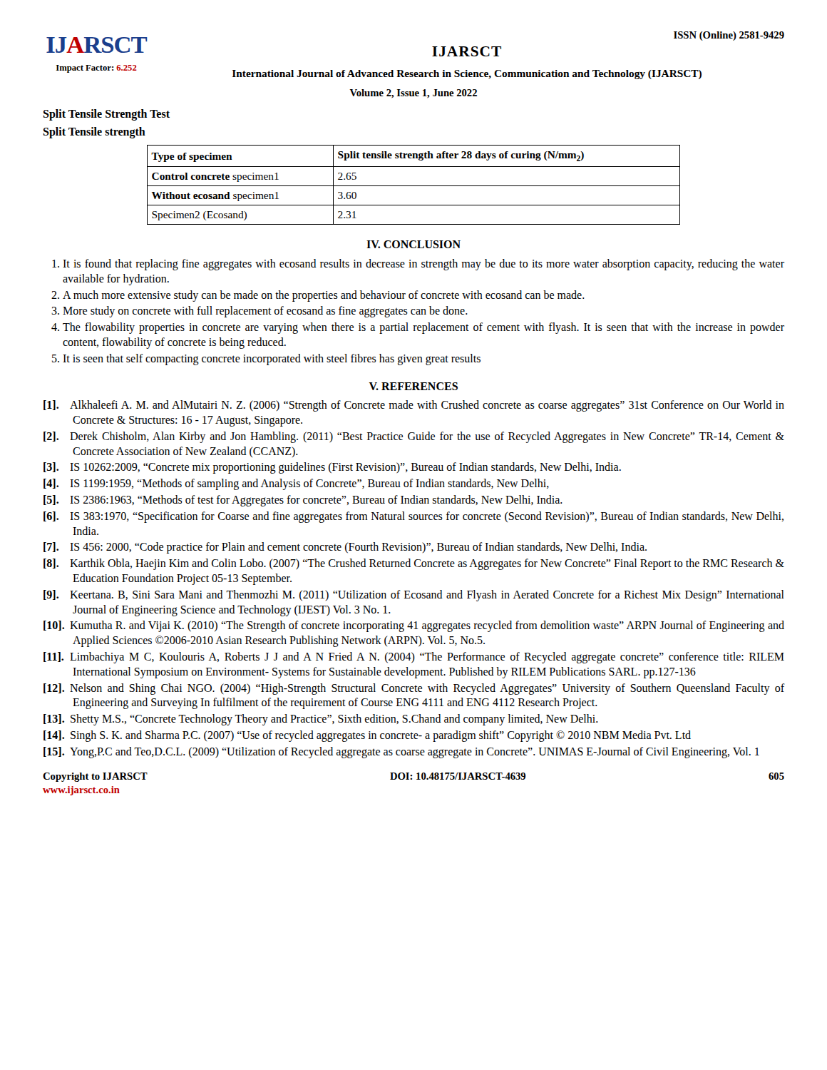IJ ARSCT
Impact Factor: 6.252
ISSN (Online) 2581-9429
IJARSCT
International Journal of Advanced Research in Science, Communication and Technology (IJARSCT)
Volume 2, Issue 1, June 2022
Split Tensile Strength Test
Split Tensile strength
| Type of specimen | Split tensile strength after 28 days of curing (N/mm 2 ) |
| --- | --- |
| Control concrete specimen1 | 2.65 |
| Without ecosand specimen1 | 3.60 |
| Specimen2 (Ecosand) | 2.31 |
IV. CONCLUSION
It is found that replacing fine aggregates with ecosand results in decrease in strength may be due to its more water absorption capacity, reducing the water available for hydration.
A much more extensive study can be made on the properties and behaviour of concrete with ecosand can be made.
More study on concrete with full replacement of ecosand as fine aggregates can be done.
The flowability properties in concrete are varying when there is a partial replacement of cement with flyash. It is seen that with the increase in powder content, flowability of concrete is being reduced.
It is seen that self compacting concrete incorporated with steel fibres has given great results
V. REFERENCES
[1]. Alkhaleefi A. M. and AlMutairi N. Z. (2006) “Strength of Concrete made with Crushed concrete as coarse aggregates” 31st Conference on Our World in Concrete & Structures: 16 - 17 August, Singapore.
[2]. Derek Chisholm, Alan Kirby and Jon Hambling. (2011) “Best Practice Guide for the use of Recycled Aggregates in New Concrete” TR-14, Cement & Concrete Association of New Zealand (CCANZ).
[3]. IS 10262:2009, “Concrete mix proportioning guidelines (First Revision)”, Bureau of Indian standards, New Delhi, India.
[4]. IS 1199:1959, “Methods of sampling and Analysis of Concrete”, Bureau of Indian standards, New Delhi,
[5]. IS 2386:1963, “Methods of test for Aggregates for concrete”, Bureau of Indian standards, New Delhi, India.
[6]. IS 383:1970, “Specification for Coarse and fine aggregates from Natural sources for concrete (Second Revision)”, Bureau of Indian standards, New Delhi, India.
[7]. IS 456: 2000, “Code practice for Plain and cement concrete (Fourth Revision)”, Bureau of Indian standards, New Delhi, India.
[8]. Karthik Obla, Haejin Kim and Colin Lobo. (2007) “The Crushed Returned Concrete as Aggregates for New Concrete” Final Report to the RMC Research & Education Foundation Project 05-13 September.
[9]. Keertana. B, Sini Sara Mani and Thenmozhi M. (2011) “Utilization of Ecosand and Flyash in Aerated Concrete for a Richest Mix Design” International Journal of Engineering Science and Technology (IJEST) Vol. 3 No. 1.
[10]. Kumutha R. and Vijai K. (2010) “The Strength of concrete incorporating 41 aggregates recycled from demolition waste” ARPN Journal of Engineering and Applied Sciences ©2006-2010 Asian Research Publishing Network (ARPN). Vol. 5, No.5.
[11]. Limbachiya M C, Koulouris A, Roberts J J and A N Fried A N. (2004) “The Performance of Recycled aggregate concrete” conference title: RILEM International Symposium on Environment- Systems for Sustainable development. Published by RILEM Publications SARL. pp.127-136
[12]. Nelson and Shing Chai NGO. (2004) “High-Strength Structural Concrete with Recycled Aggregates” University of Southern Queensland Faculty of Engineering and Surveying In fulfilment of the requirement of Course ENG 4111 and ENG 4112 Research Project.
[13]. Shetty M.S., “Concrete Technology Theory and Practice”, Sixth edition, S.Chand and company limited, New Delhi.
[14]. Singh S. K. and Sharma P.C. (2007) “Use of recycled aggregates in concrete- a paradigm shift” Copyright © 2010 NBM Media Pvt. Ltd
[15]. Yong,P.C and Teo,D.C.L. (2009) “Utilization of Recycled aggregate as coarse aggregate in Concrete”. UNIMAS E-Journal of Civil Engineering, Vol. 1
Copyright to IJARSCT
www.ijarsct.co.in
605
DOI: 10.48175/IJARSCT-4639